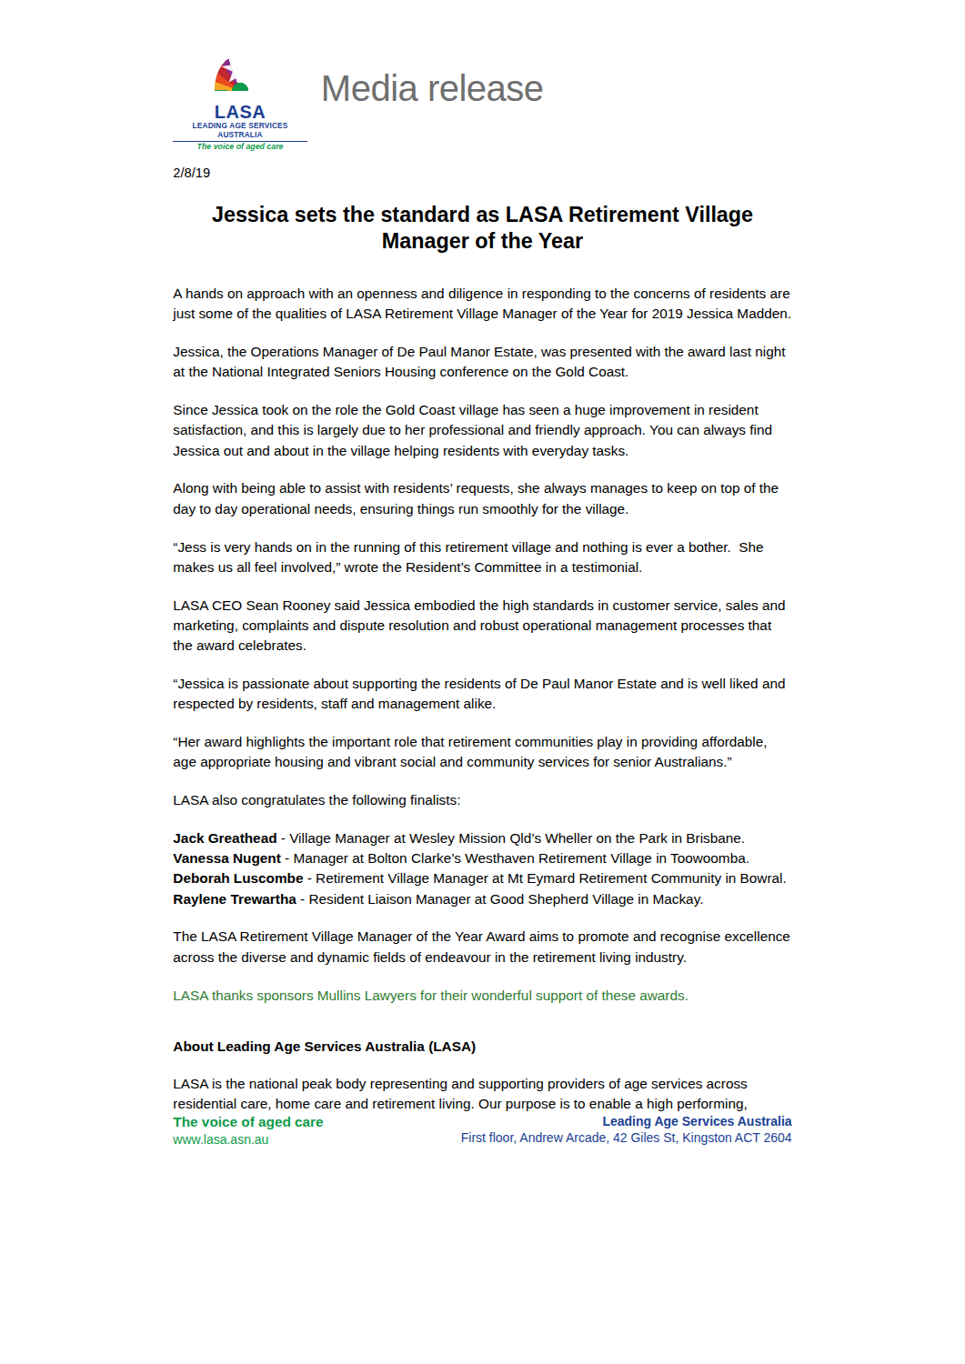LASA
LEADING AGE SERVICES
AUSTRALIA
The voice of aged care
Media release
2/8/19
Jessica sets the standard as LASA Retirement Village
Manager of the Year
A hands on approach with an openness and diligence in responding to the concerns of residents are just some of the qualities of LASA Retirement Village Manager of the Year for 2019 Jessica Madden.
Jessica, the Operations Manager of De Paul Manor Estate, was presented with the award last night at the National Integrated Seniors Housing conference on the Gold Coast.
Since Jessica took on the role the Gold Coast village has seen a huge improvement in resident satisfaction, and this is largely due to her professional and friendly approach. You can always find Jessica out and about in the village helping residents with everyday tasks.
Along with being able to assist with residents’ requests, she always manages to keep on top of the day to day operational needs, ensuring things run smoothly for the village.
“Jess is very hands on in the running of this retirement village and nothing is ever a bother. She makes us all feel involved,” wrote the Resident’s Committee in a testimonial.
LASA CEO Sean Rooney said Jessica embodied the high standards in customer service, sales and marketing, complaints and dispute resolution and robust operational management processes that the award celebrates.
“Jessica is passionate about supporting the residents of De Paul Manor Estate and is well liked and respected by residents, staff and management alike.
“Her award highlights the important role that retirement communities play in providing affordable, age appropriate housing and vibrant social and community services for senior Australians.”
LASA also congratulates the following finalists:
Jack Greathead - Village Manager at Wesley Mission Qld’s Wheller on the Park in Brisbane.
Vanessa Nugent - Manager at Bolton Clarke’s Westhaven Retirement Village in Toowoomba.
Deborah Luscombe - Retirement Village Manager at Mt Eymard Retirement Community in Bowral.
Raylene Trewartha - Resident Liaison Manager at Good Shepherd Village in Mackay.
The LASA Retirement Village Manager of the Year Award aims to promote and recognise excellence across the diverse and dynamic fields of endeavour in the retirement living industry.
LASA thanks sponsors Mullins Lawyers for their wonderful support of these awards.
About Leading Age Services Australia (LASA)
LASA is the national peak body representing and supporting providers of age services across residential care, home care and retirement living. Our purpose is to enable a high performing,
The voice of aged care
www.lasa.asn.au
Leading Age Services Australia
First floor, Andrew Arcade, 42 Giles St, Kingston ACT 2604